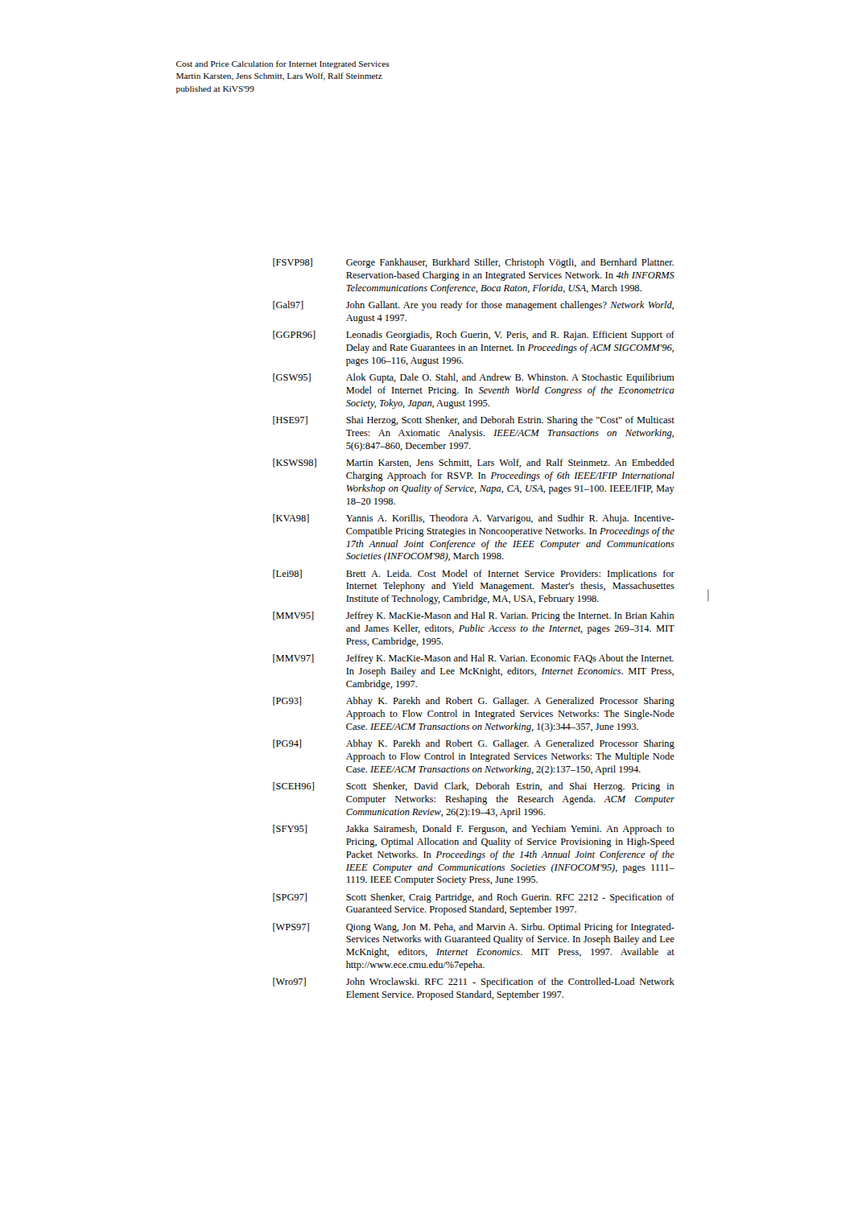Cost and Price Calculation for Internet Integrated Services
Martin Karsten, Jens Schmitt, Lars Wolf, Ralf Steinmetz
published at KiVS'99
[FSVP98]
George Fankhauser, Burkhard Stiller, Christoph Vögtli, and Bernhard Plattner. Reservation-based Charging in an Integrated Services Network. In 4th INFORMS Telecommunications Conference, Boca Raton, Florida, USA, March 1998.
[Gal97]
John Gallant. Are you ready for those management challenges? Network World, August 4 1997.
[GGPR96]
Leonadis Georgiadis, Roch Guerin, V. Peris, and R. Rajan. Efficient Support of Delay and Rate Guarantees in an Internet. In Proceedings of ACM SIGCOMM'96, pages 106–116, August 1996.
[GSW95]
Alok Gupta, Dale O. Stahl, and Andrew B. Whinston. A Stochastic Equilibrium Model of Internet Pricing. In Seventh World Congress of the Econometrica Society, Tokyo, Japan, August 1995.
[HSE97]
Shai Herzog, Scott Shenker, and Deborah Estrin. Sharing the "Cost" of Multicast Trees: An Axiomatic Analysis. IEEE/ACM Transactions on Networking, 5(6):847–860, December 1997.
[KSWS98]
Martin Karsten, Jens Schmitt, Lars Wolf, and Ralf Steinmetz. An Embedded Charging Approach for RSVP. In Proceedings of 6th IEEE/IFIP International Workshop on Quality of Service, Napa, CA, USA, pages 91–100. IEEE/IFIP, May 18–20 1998.
[KVA98]
Yannis A. Korillis, Theodora A. Varvarigou, and Sudhir R. Ahuja. Incentive-Compatible Pricing Strategies in Noncooperative Networks. In Proceedings of the 17th Annual Joint Conference of the IEEE Computer and Communications Societies (INFOCOM'98), March 1998.
[Lei98]
Brett A. Leida. Cost Model of Internet Service Providers: Implications for Internet Telephony and Yield Management. Master's thesis, Massachusettes Institute of Technology, Cambridge, MA, USA, February 1998.
[MMV95]
Jeffrey K. MacKie-Mason and Hal R. Varian. Pricing the Internet. In Brian Kahin and James Keller, editors, Public Access to the Internet, pages 269–314. MIT Press, Cambridge, 1995.
[MMV97]
Jeffrey K. MacKie-Mason and Hal R. Varian. Economic FAQs About the Internet. In Joseph Bailey and Lee McKnight, editors, Internet Economics. MIT Press, Cambridge, 1997.
[PG93]
Abhay K. Parekh and Robert G. Gallager. A Generalized Processor Sharing Approach to Flow Control in Integrated Services Networks: The Single-Node Case. IEEE/ACM Transactions on Networking, 1(3):344–357, June 1993.
[PG94]
Abhay K. Parekh and Robert G. Gallager. A Generalized Processor Sharing Approach to Flow Control in Integrated Services Networks: The Multiple Node Case. IEEE/ACM Transactions on Networking, 2(2):137–150, April 1994.
[SCEH96]
Scott Shenker, David Clark, Deborah Estrin, and Shai Herzog. Pricing in Computer Networks: Reshaping the Research Agenda. ACM Computer Communication Review, 26(2):19–43, April 1996.
[SFY95]
Jakka Sairamesh, Donald F. Ferguson, and Yechiam Yemini. An Approach to Pricing, Optimal Allocation and Quality of Service Provisioning in High-Speed Packet Networks. In Proceedings of the 14th Annual Joint Conference of the IEEE Computer and Communications Societies (INFOCOM'95), pages 1111–1119. IEEE Computer Society Press, June 1995.
[SPG97]
Scott Shenker, Craig Partridge, and Roch Guerin. RFC 2212 - Specification of Guaranteed Service. Proposed Standard, September 1997.
[WPS97]
Qiong Wang, Jon M. Peha, and Marvin A. Sirbu. Optimal Pricing for Integrated-Services Networks with Guaranteed Quality of Service. In Joseph Bailey and Lee McKnight, editors, Internet Economics. MIT Press, 1997. Available at http://www.ece.cmu.edu/%7epeha.
[Wro97]
John Wroclawski. RFC 2211 - Specification of the Controlled-Load Network Element Service. Proposed Standard, September 1997.